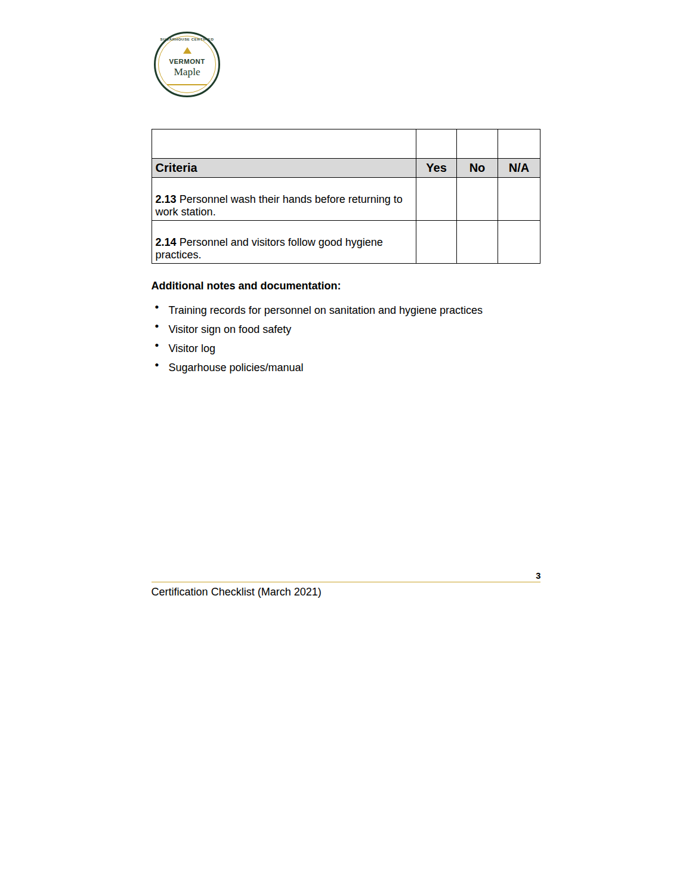Sugarhouse Certified
VERMONT
Maple
| Criteria | Yes | No | N/A |
| 2.13 Personnel wash their hands before returning to work station. | | | |
| 2.14 Personnel and visitors follow good hygiene practices. | | | |
Additional notes and documentation:
Training records for personnel on sanitation and hygiene practices
Visitor sign on food safety
Visitor log
Sugarhouse policies/manual
3
Certification Checklist (March 2021)